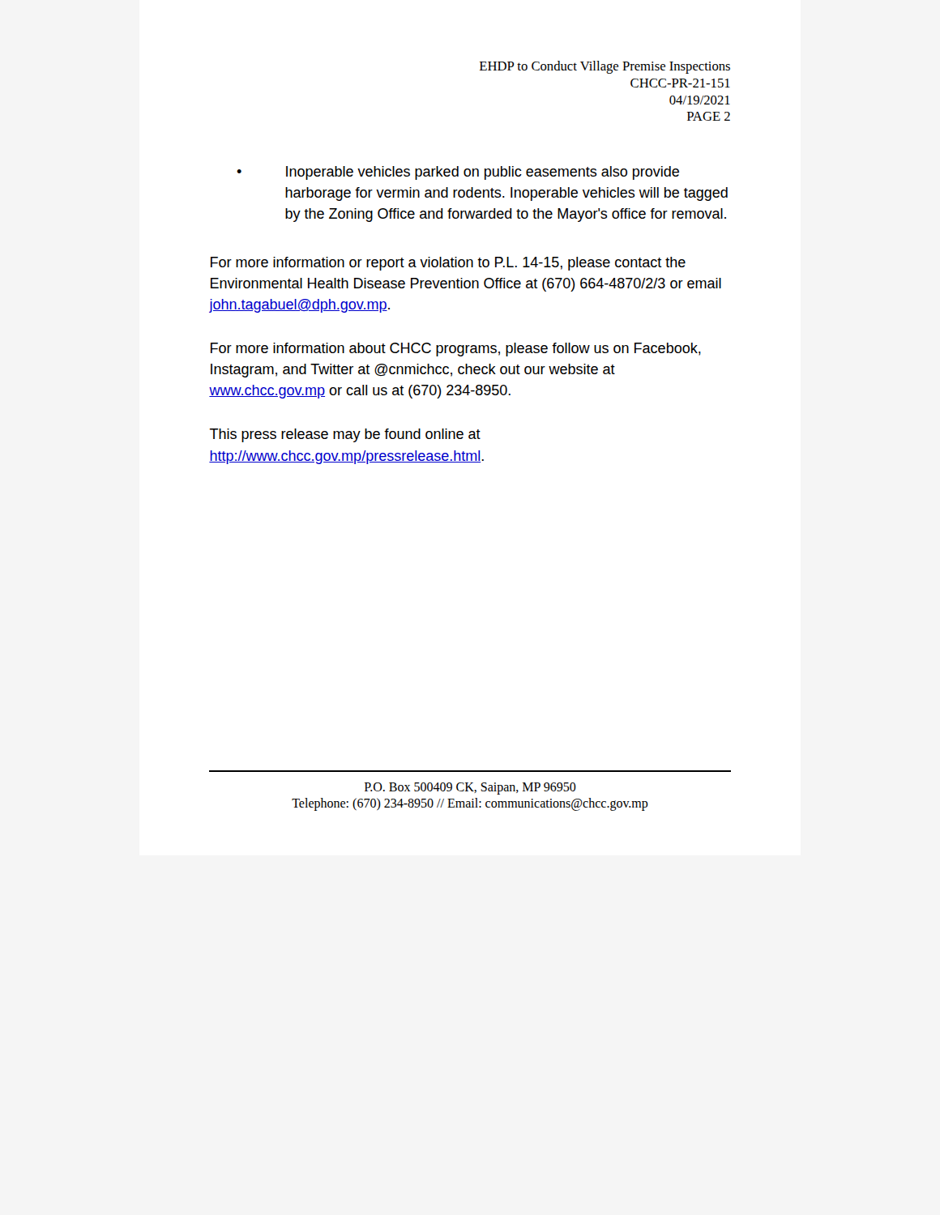EHDP to Conduct Village Premise Inspections
CHCC-PR-21-151
04/19/2021
PAGE 2
• Inoperable vehicles parked on public easements also provide harborage for vermin and rodents. Inoperable vehicles will be tagged by the Zoning Office and forwarded to the Mayor's office for removal.
For more information or report a violation to P.L. 14-15, please contact the Environmental Health Disease Prevention Office at (670) 664-4870/2/3 or email john.tagabuel@dph.gov.mp.
For more information about CHCC programs, please follow us on Facebook, Instagram, and Twitter at @cnmichcc, check out our website at www.chcc.gov.mp or call us at (670) 234-8950.
This press release may be found online at http://www.chcc.gov.mp/pressrelease.html.
P.O. Box 500409 CK, Saipan, MP 96950
Telephone: (670) 234-8950 // Email: communications@chcc.gov.mp